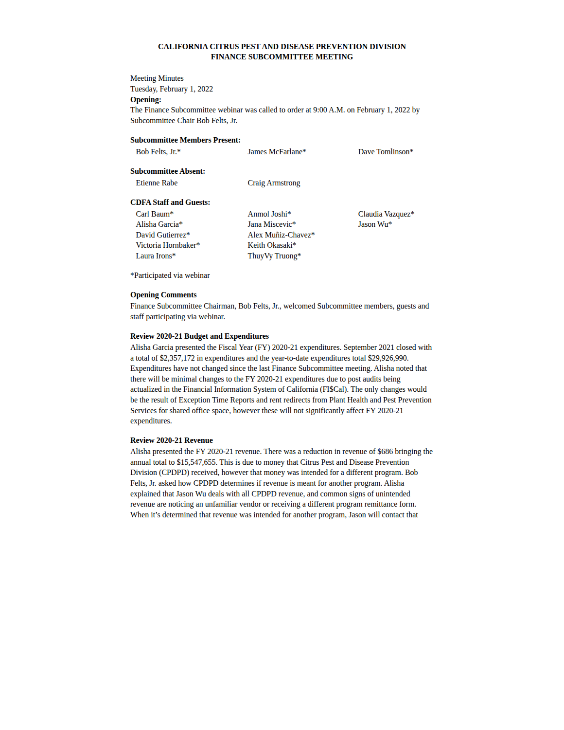California Citrus Pest and Disease Prevention Division
Finance Subcommittee Meeting
Meeting Minutes
Tuesday, February 1, 2022
Opening:
The Finance Subcommittee webinar was called to order at 9:00 A.M. on February 1, 2022 by Subcommittee Chair Bob Felts, Jr.
Subcommittee Members Present:
| Bob Felts, Jr.* | James McFarlane* | Dave Tomlinson* |
Subcommittee Absent:
| Etienne Rabe | Craig Armstrong | |
CDFA Staff and Guests:
| Carl Baum* | Anmol Joshi* | Claudia Vazquez* |
| Alisha Garcia* | Jana Miscevic* | Jason Wu* |
| David Gutierrez* | Alex Muñiz-Chavez* | |
| Victoria Hornbaker* | Keith Okasaki* | |
| Laura Irons* | ThuyVy Truong* | |
*Participated via webinar
Opening Comments
Finance Subcommittee Chairman, Bob Felts, Jr., welcomed Subcommittee members, guests and staff participating via webinar.
Review 2020-21 Budget and Expenditures
Alisha Garcia presented the Fiscal Year (FY) 2020-21 expenditures. September 2021 closed with a total of $2,357,172 in expenditures and the year-to-date expenditures total $29,926,990. Expenditures have not changed since the last Finance Subcommittee meeting. Alisha noted that there will be minimal changes to the FY 2020-21 expenditures due to post audits being actualized in the Financial Information System of California (FI$Cal). The only changes would be the result of Exception Time Reports and rent redirects from Plant Health and Pest Prevention Services for shared office space, however these will not significantly affect FY 2020-21 expenditures.
Review 2020-21 Revenue
Alisha presented the FY 2020-21 revenue. There was a reduction in revenue of $686 bringing the annual total to $15,547,655. This is due to money that Citrus Pest and Disease Prevention Division (CPDPD) received, however that money was intended for a different program. Bob Felts, Jr. asked how CPDPD determines if revenue is meant for another program. Alisha explained that Jason Wu deals with all CPDPD revenue, and common signs of unintended revenue are noticing an unfamiliar vendor or receiving a different program remittance form. When it’s determined that revenue was intended for another program, Jason will contact that